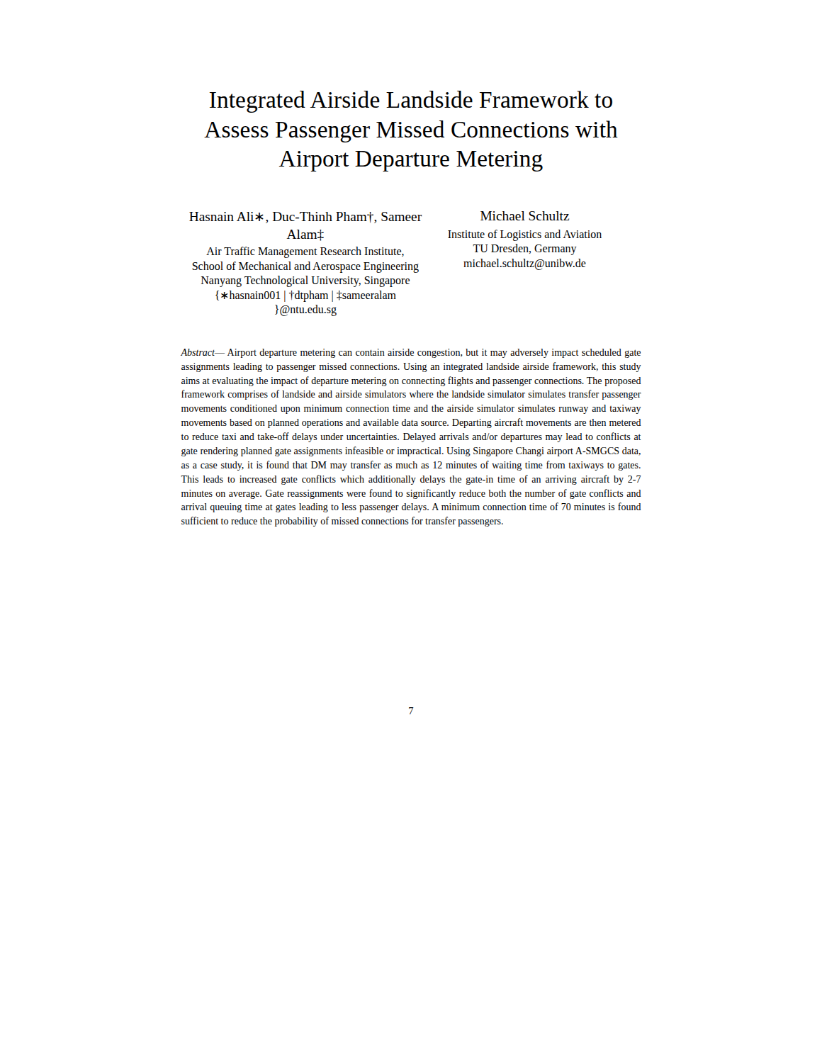Integrated Airside Landside Framework to Assess Passenger Missed Connections with Airport Departure Metering
Hasnain Ali∗, Duc-Thinh Pham†, Sameer Alam‡
Air Traffic Management Research Institute,
School of Mechanical and Aerospace Engineering
Nanyang Technological University, Singapore
{∗hasnain001 | †dtpham | ‡sameeralam
}@ntu.edu.sg
Michael Schultz
Institute of Logistics and Aviation
TU Dresden, Germany
michael.schultz@unibw.de
Abstract— Airport departure metering can contain airside congestion, but it may adversely impact scheduled gate assignments leading to passenger missed connections. Using an integrated landside airside framework, this study aims at evaluating the impact of departure metering on connecting flights and passenger connections. The proposed framework comprises of landside and airside simulators where the landside simulator simulates transfer passenger movements conditioned upon minimum connection time and the airside simulator simulates runway and taxiway movements based on planned operations and available data source. Departing aircraft movements are then metered to reduce taxi and take-off delays under uncertainties. Delayed arrivals and/or departures may lead to conflicts at gate rendering planned gate assignments infeasible or impractical. Using Singapore Changi airport A-SMGCS data, as a case study, it is found that DM may transfer as much as 12 minutes of waiting time from taxiways to gates. This leads to increased gate conflicts which additionally delays the gate-in time of an arriving aircraft by 2-7 minutes on average. Gate reassignments were found to significantly reduce both the number of gate conflicts and arrival queuing time at gates leading to less passenger delays. A minimum connection time of 70 minutes is found sufficient to reduce the probability of missed connections for transfer passengers.
7